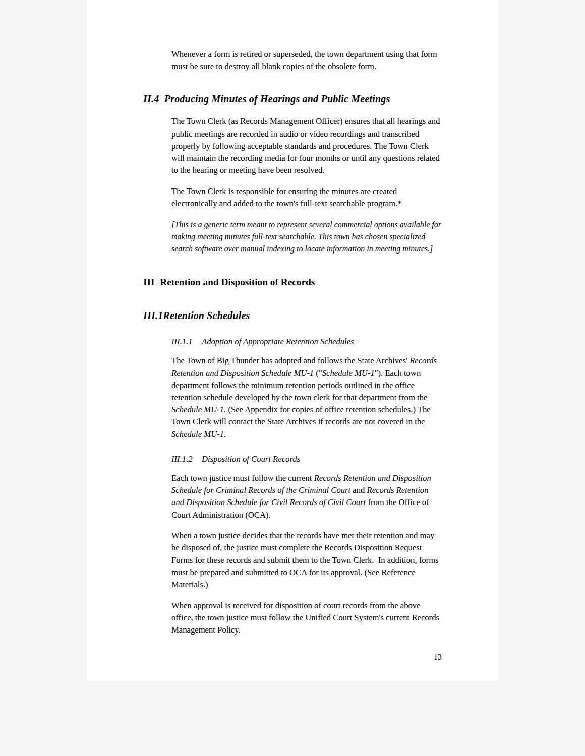Whenever a form is retired or superseded, the town department using that form must be sure to destroy all blank copies of the obsolete form.
II.4 Producing Minutes of Hearings and Public Meetings
The Town Clerk (as Records Management Officer) ensures that all hearings and public meetings are recorded in audio or video recordings and transcribed properly by following acceptable standards and procedures. The Town Clerk will maintain the recording media for four months or until any questions related to the hearing or meeting have been resolved.
The Town Clerk is responsible for ensuring the minutes are created electronically and added to the town's full-text searchable program.*
[This is a generic term meant to represent several commercial options available for making meeting minutes full-text searchable. This town has chosen specialized search software over manual indexing to locate information in meeting minutes.]
IIIRetention and Disposition of Records
III.1 Retention Schedules
III.1.1 Adoption of Appropriate Retention Schedules
The Town of Big Thunder has adopted and follows the State Archives' Records Retention and Disposition Schedule MU-1 ("Schedule MU-1"). Each town department follows the minimum retention periods outlined in the office retention schedule developed by the town clerk for that department from the Schedule MU-1. (See Appendix for copies of office retention schedules.) The Town Clerk will contact the State Archives if records are not covered in the Schedule MU-1.
III.1.2 Disposition of Court Records
Each town justice must follow the current Records Retention and Disposition Schedule for Criminal Records of the Criminal Court and Records Retention and Disposition Schedule for Civil Records of Civil Court from the Office of Court Administration (OCA).
When a town justice decides that the records have met their retention and may be disposed of, the justice must complete the Records Disposition Request Forms for these records and submit them to the Town Clerk. In addition, forms must be prepared and submitted to OCA for its approval. (See Reference Materials.)
When approval is received for disposition of court records from the above office, the town justice must follow the Unified Court System's current Records Management Policy.
13